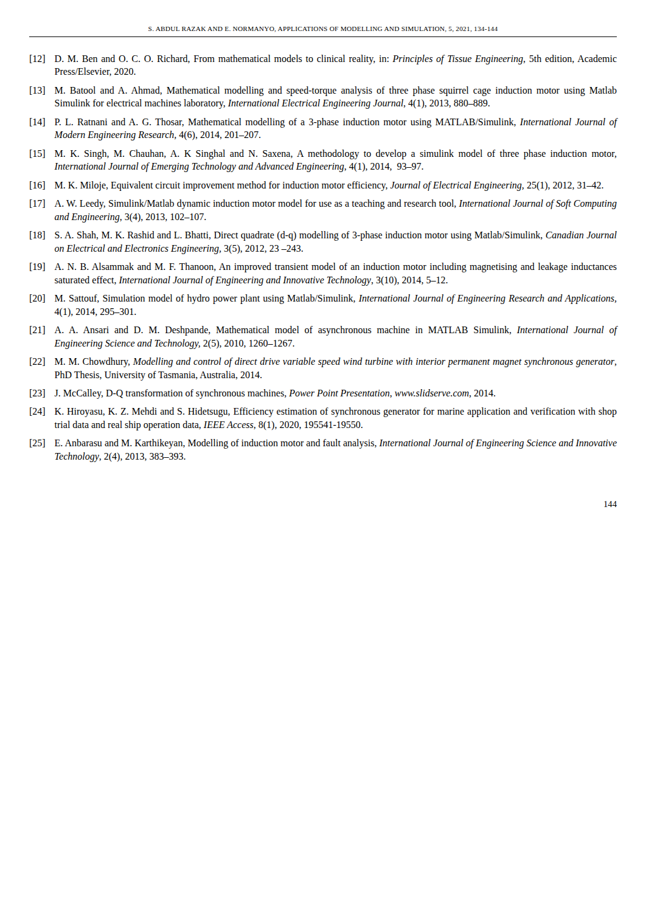S. ABDUL RAZAK AND E. NORMANYO, APPLICATIONS OF MODELLING AND SIMULATION, 5, 2021, 134-144
[12] D. M. Ben and O. C. O. Richard, From mathematical models to clinical reality, in: Principles of Tissue Engineering, 5th edition, Academic Press/Elsevier, 2020.
[13] M. Batool and A. Ahmad, Mathematical modelling and speed-torque analysis of three phase squirrel cage induction motor using Matlab Simulink for electrical machines laboratory, International Electrical Engineering Journal, 4(1), 2013, 880–889.
[14] P. L. Ratnani and A. G. Thosar, Mathematical modelling of a 3-phase induction motor using MATLAB/Simulink, International Journal of Modern Engineering Research, 4(6), 2014, 201–207.
[15] M. K. Singh, M. Chauhan, A. K Singhal and N. Saxena, A methodology to develop a simulink model of three phase induction motor, International Journal of Emerging Technology and Advanced Engineering, 4(1), 2014, 93–97.
[16] M. K. Miloje, Equivalent circuit improvement method for induction motor efficiency, Journal of Electrical Engineering, 25(1), 2012, 31–42.
[17] A. W. Leedy, Simulink/Matlab dynamic induction motor model for use as a teaching and research tool, International Journal of Soft Computing and Engineering, 3(4), 2013, 102–107.
[18] S. A. Shah, M. K. Rashid and L. Bhatti, Direct quadrate (d-q) modelling of 3-phase induction motor using Matlab/Simulink, Canadian Journal on Electrical and Electronics Engineering, 3(5), 2012, 23 –243.
[19] A. N. B. Alsammak and M. F. Thanoon, An improved transient model of an induction motor including magnetising and leakage inductances saturated effect, International Journal of Engineering and Innovative Technology, 3(10), 2014, 5–12.
[20] M. Sattouf, Simulation model of hydro power plant using Matlab/Simulink, International Journal of Engineering Research and Applications, 4(1), 2014, 295–301.
[21] A. A. Ansari and D. M. Deshpande, Mathematical model of asynchronous machine in MATLAB Simulink, International Journal of Engineering Science and Technology, 2(5), 2010, 1260–1267.
[22] M. M. Chowdhury, Modelling and control of direct drive variable speed wind turbine with interior permanent magnet synchronous generator, PhD Thesis, University of Tasmania, Australia, 2014.
[23] J. McCalley, D-Q transformation of synchronous machines, Power Point Presentation, www.slidserve.com, 2014.
[24] K. Hiroyasu, K. Z. Mehdi and S. Hidetsugu, Efficiency estimation of synchronous generator for marine application and verification with shop trial data and real ship operation data, IEEE Access, 8(1), 2020, 195541-19550.
[25] E. Anbarasu and M. Karthikeyan, Modelling of induction motor and fault analysis, International Journal of Engineering Science and Innovative Technology, 2(4), 2013, 383–393.
144